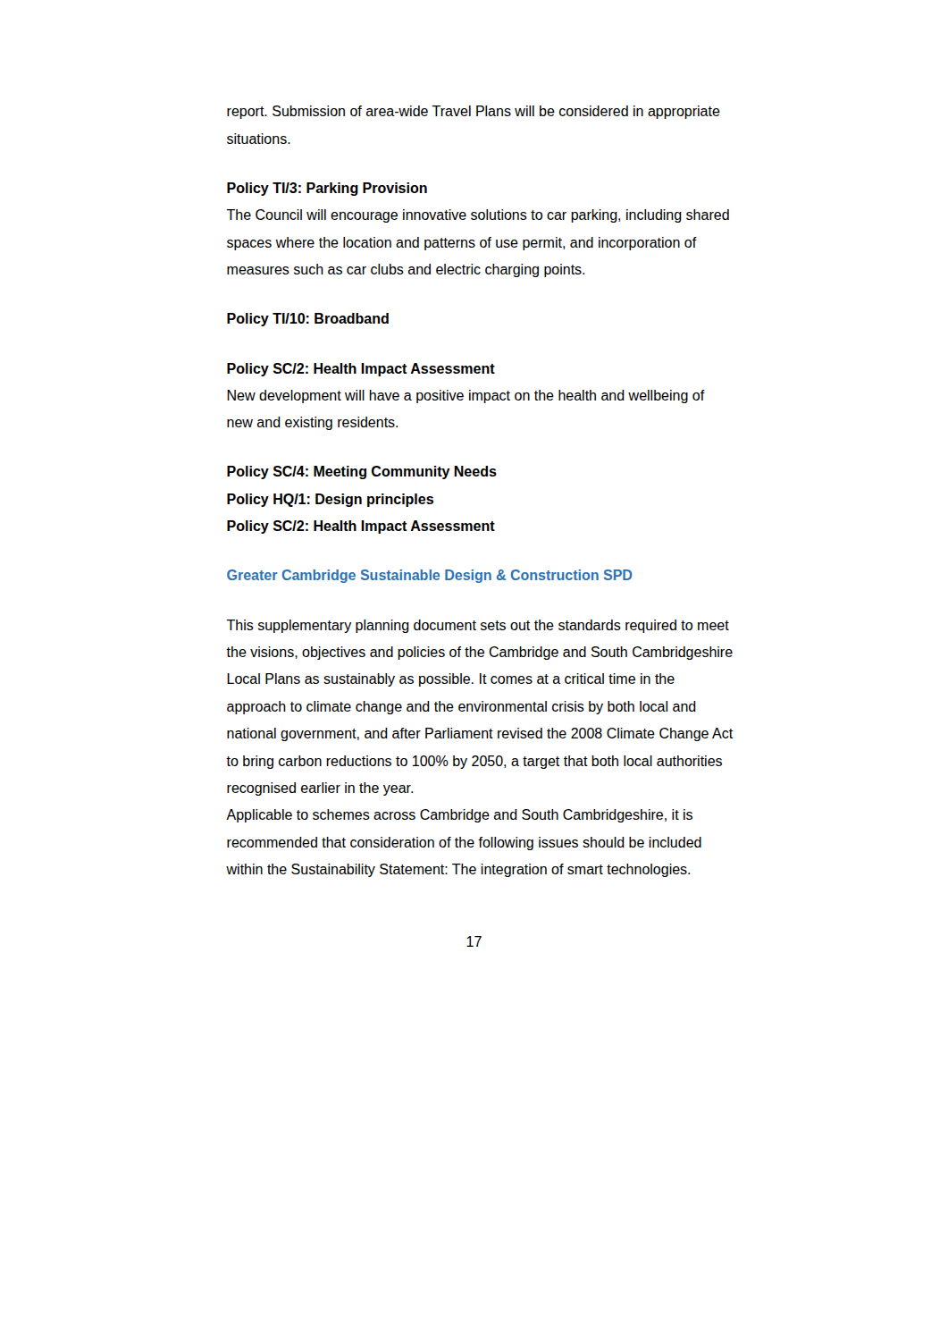report. Submission of area-wide Travel Plans will be considered in appropriate situations.
Policy TI/3: Parking Provision
The Council will encourage innovative solutions to car parking, including shared spaces where the location and patterns of use permit, and incorporation of measures such as car clubs and electric charging points.
Policy TI/10: Broadband
Policy SC/2: Health Impact Assessment
New development will have a positive impact on the health and wellbeing of new and existing residents.
Policy SC/4: Meeting Community Needs
Policy HQ/1: Design principles
Policy SC/2: Health Impact Assessment
Greater Cambridge Sustainable Design & Construction SPD
This supplementary planning document sets out the standards required to meet the visions, objectives and policies of the Cambridge and South Cambridgeshire Local Plans as sustainably as possible. It comes at a critical time in the approach to climate change and the environmental crisis by both local and national government, and after Parliament revised the 2008 Climate Change Act to bring carbon reductions to 100% by 2050, a target that both local authorities recognised earlier in the year.
Applicable to schemes across Cambridge and South Cambridgeshire, it is recommended that consideration of the following issues should be included within the Sustainability Statement: The integration of smart technologies.
17